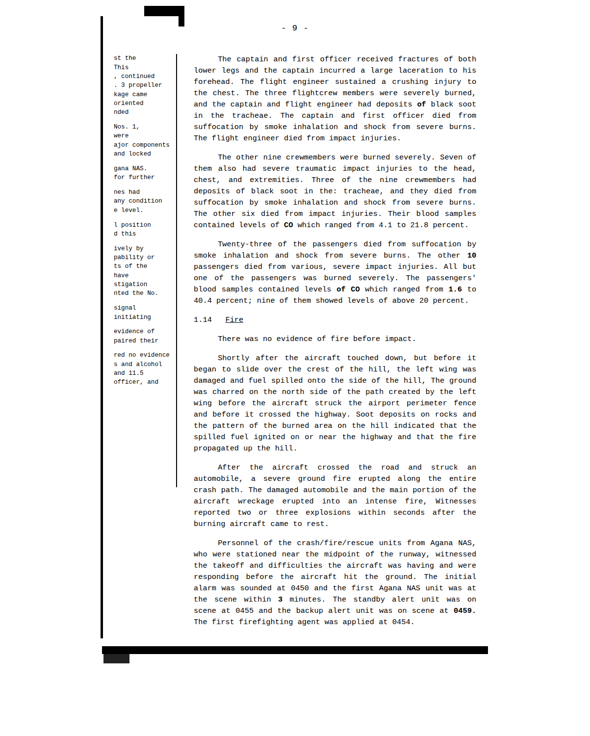- 9 -
st the This , continued . 3 propeller kage came oriented nded
Nos. 1, were ajor components and locked
gana NAS. for further
nes had any condition e level.
l position d this
ively by pability or ts of the have stigation nted the No.
signal initiating
evidence of paired their
red no evidence s and alcohol and 11.5 officer, and
The captain and first officer received fractures of both lower legs and the captain incurred a large laceration to his forehead. The flight engineer sustained a crushing injury to the chest. The three flightcrew members were severely burned, and the captain and flight engineer had deposits of black soot in the tracheae. The captain and first officer died from suffocation by smoke inhalation and shock from severe burns. The flight engineer died from impact injuries.
The other nine crewmembers were burned severely. Seven of them also had severe traumatic impact injuries to the head, chest, and extremities. Three of the nine crewmembers had deposits of black soot in the: tracheae, and they died from suffocation by smoke inhalation and shock from severe burns. The other six died from impact injuries. Their blood samples contained levels of CO which ranged from 4.1 to 21.8 percent.
Twenty-three of the passengers died from suffocation by smoke inhalation and shock from severe burns. The other 10 passengers died from various, severe impact injuries. All but one of the passengers was burned severely. The passengers' blood samples contained levels of CO which ranged from 1.6 to 40.4 percent; nine of them showed levels of above 20 percent.
1.14 Fire
There was no evidence of fire before impact.
Shortly after the aircraft touched down, but before it began to slide over the crest of the hill, the left wing was damaged and fuel spilled onto the side of the hill, The ground was charred on the north side of the path created by the left wing before the aircraft struck the airport perimeter fence and before it crossed the highway. Soot deposits on rocks and the pattern of the burned area on the hill indicated that the spilled fuel ignited on or near the highway and that the fire propagated up the hill.
After the aircraft crossed the road and struck an automobile, a severe ground fire erupted along the entire crash path. The damaged automobile and the main portion of the aircraft wreckage erupted into an intense fire, Witnesses reported two or three explosions within seconds after the burning aircraft came to rest.
Personnel of the crash/fire/rescue units from Agana NAS, who were stationed near the midpoint of the runway, witnessed the takeoff and difficulties the aircraft was having and were responding before the aircraft hit the ground. The initial alarm was sounded at 0450 and the first Agana NAS unit was at the scene within 3 minutes. The standby alert unit was on scene at 0455 and the backup alert unit was on scene at 0459. The first firefighting agent was applied at 0454.